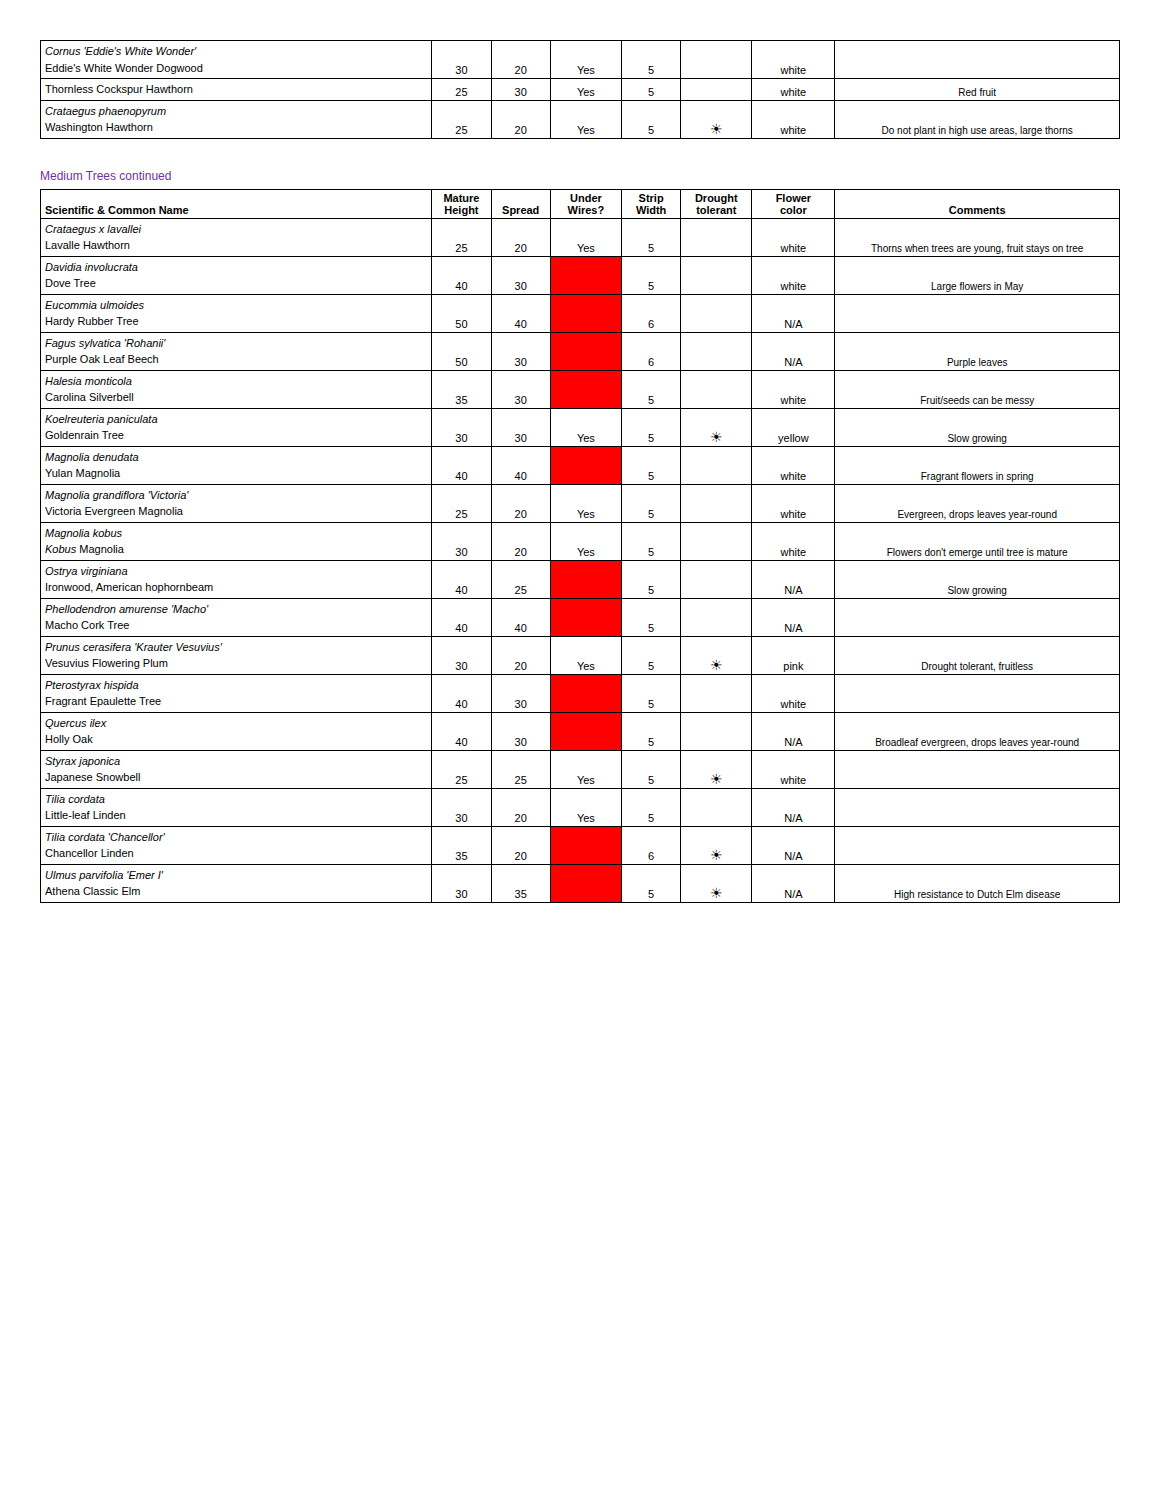| Cornus 'Eddie's White Wonder' Eddie's White Wonder Dogwood | 30 | 20 | Yes | 5 | | white | |
| Thornless Cockspur Hawthorn | 25 | 30 | Yes | 5 | | white | Red fruit |
| Crataegus phaenopyrum Washington Hawthorn | 25 | 20 | Yes | 5 | ☀ | white | Do not plant in high use areas, large thorns |
Medium Trees continued
| Scientific & Common Name | Mature Height | Spread | Under Wires? | Strip Width | Drought tolerant | Flower color | Comments |
| --- | --- | --- | --- | --- | --- | --- | --- |
| Crataegus x lavallei Lavalle Hawthorn | 25 | 20 | Yes | 5 | | white | Thorns when trees are young, fruit stays on tree |
| Davidia involucrata Dove Tree | 40 | 30 | No | 5 | | white | Large flowers in May |
| Eucommia ulmoides Hardy Rubber Tree | 50 | 40 | No | 6 | | N/A | |
| Fagus sylvatica 'Rohanii' Purple Oak Leaf Beech | 50 | 30 | No | 6 | | N/A | Purple leaves |
| Halesia monticola Carolina Silverbell | 35 | 30 | No | 5 | | white | Fruit/seeds can be messy |
| Koelreuteria paniculata Goldenrain Tree | 30 | 30 | Yes | 5 | ☀ | yellow | Slow growing |
| Magnolia denudata Yulan Magnolia | 40 | 40 | No | 5 | | white | Fragrant flowers in spring |
| Magnolia grandiflora 'Victoria' Victoria Evergreen Magnolia | 25 | 20 | Yes | 5 | | white | Evergreen, drops leaves year-round |
| Magnolia kobus Kobus Magnolia | 30 | 20 | Yes | 5 | | white | Flowers don't emerge until tree is mature |
| Ostrya virginiana Ironwood, American hophornbeam | 40 | 25 | No | 5 | | N/A | Slow growing |
| Phellodendron amurense 'Macho' Macho Cork Tree | 40 | 40 | No | 5 | | N/A | |
| Prunus cerasifera 'Krauter Vesuvius' Vesuvius Flowering Plum | 30 | 20 | Yes | 5 | ☀ | pink | Drought tolerant, fruitless |
| Pterostyrax hispida Fragrant Epaulette Tree | 40 | 30 | No | 5 | | white | |
| Quercus ilex Holly Oak | 40 | 30 | No | 5 | | N/A | Broadleaf evergreen, drops leaves year-round |
| Styrax japonica Japanese Snowbell | 25 | 25 | Yes | 5 | ☀ | white | |
| Tilia cordata Little-leaf Linden | 30 | 20 | Yes | 5 | | N/A | |
| Tilia cordata 'Chancellor' Chancellor Linden | 35 | 20 | No | 6 | ☀ | N/A | |
| Ulmus parvifolia 'Emer I' Athena Classic Elm | 30 | 35 | No | 5 | ☀ | N/A | High resistance to Dutch Elm disease |